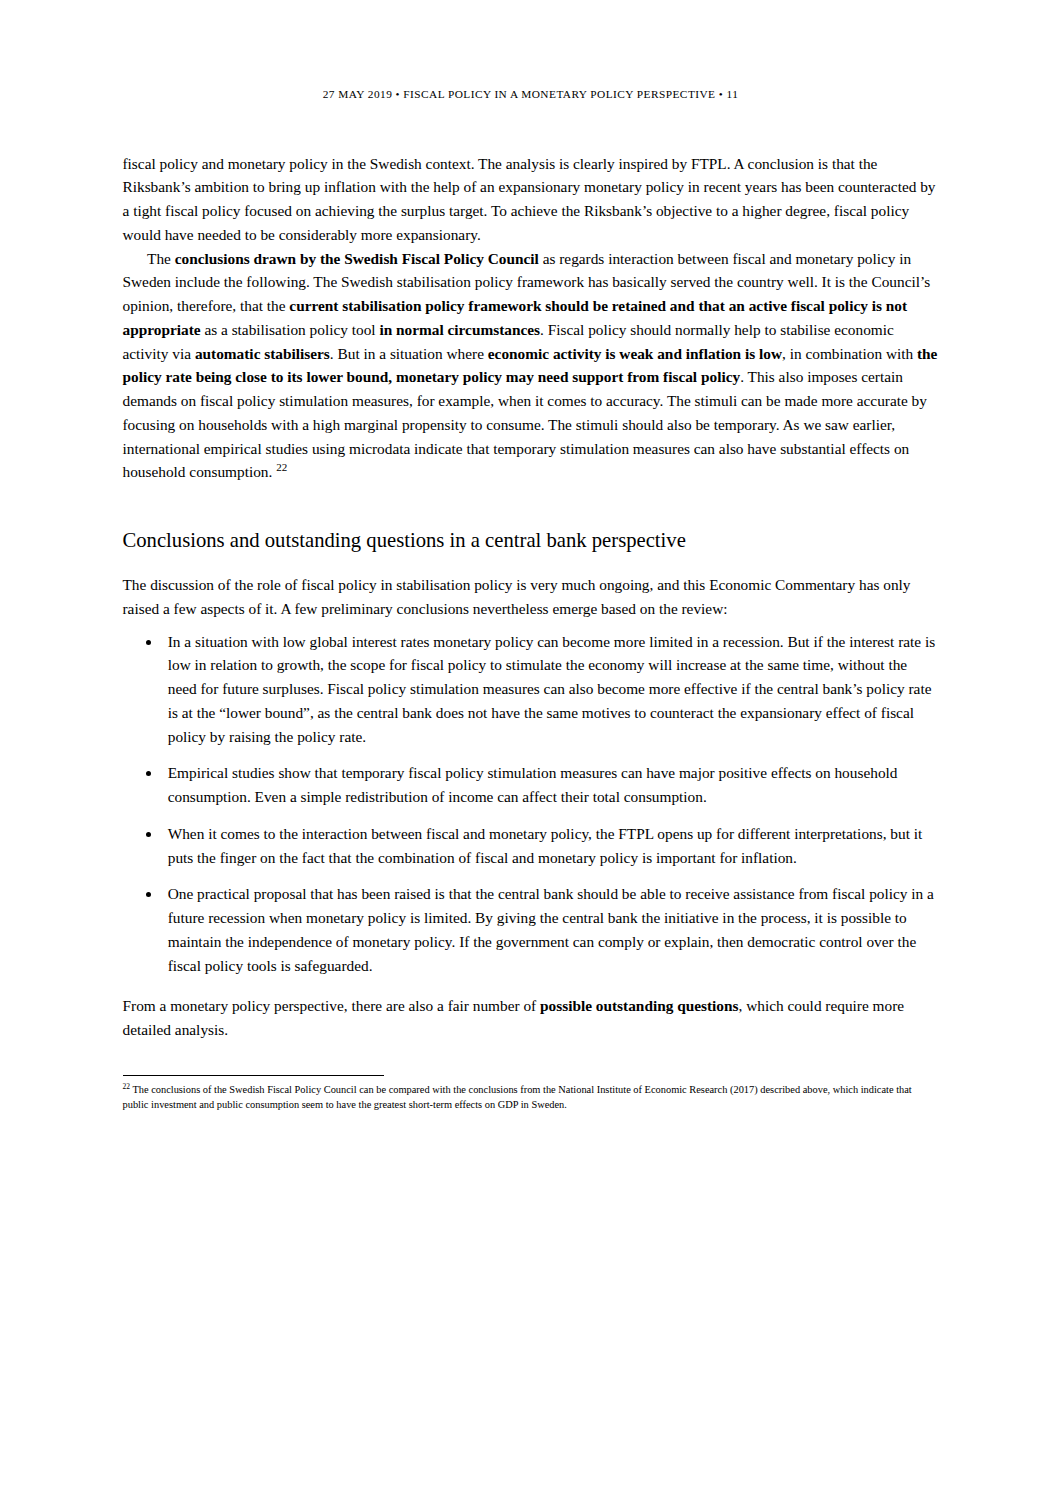27 MAY 2019 • FISCAL POLICY IN A MONETARY POLICY PERSPECTIVE • 11
fiscal policy and monetary policy in the Swedish context. The analysis is clearly inspired by FTPL. A conclusion is that the Riksbank’s ambition to bring up inflation with the help of an expansionary monetary policy in recent years has been counteracted by a tight fiscal policy focused on achieving the surplus target. To achieve the Riksbank’s objective to a higher degree, fiscal policy would have needed to be considerably more expansionary.
The conclusions drawn by the Swedish Fiscal Policy Council as regards interaction between fiscal and monetary policy in Sweden include the following. The Swedish stabilisation policy framework has basically served the country well. It is the Council’s opinion, therefore, that the current stabilisation policy framework should be retained and that an active fiscal policy is not appropriate as a stabilisation policy tool in normal circumstances. Fiscal policy should normally help to stabilise economic activity via automatic stabilisers. But in a situation where economic activity is weak and inflation is low, in combination with the policy rate being close to its lower bound, monetary policy may need support from fiscal policy. This also imposes certain demands on fiscal policy stimulation measures, for example, when it comes to accuracy. The stimuli can be made more accurate by focusing on households with a high marginal propensity to consume. The stimuli should also be temporary. As we saw earlier, international empirical studies using microdata indicate that temporary stimulation measures can also have substantial effects on household consumption. 22
Conclusions and outstanding questions in a central bank perspective
The discussion of the role of fiscal policy in stabilisation policy is very much ongoing, and this Economic Commentary has only raised a few aspects of it. A few preliminary conclusions nevertheless emerge based on the review:
In a situation with low global interest rates monetary policy can become more limited in a recession. But if the interest rate is low in relation to growth, the scope for fiscal policy to stimulate the economy will increase at the same time, without the need for future surpluses. Fiscal policy stimulation measures can also become more effective if the central bank’s policy rate is at the “lower bound”, as the central bank does not have the same motives to counteract the expansionary effect of fiscal policy by raising the policy rate.
Empirical studies show that temporary fiscal policy stimulation measures can have major positive effects on household consumption. Even a simple redistribution of income can affect their total consumption.
When it comes to the interaction between fiscal and monetary policy, the FTPL opens up for different interpretations, but it puts the finger on the fact that the combination of fiscal and monetary policy is important for inflation.
One practical proposal that has been raised is that the central bank should be able to receive assistance from fiscal policy in a future recession when monetary policy is limited. By giving the central bank the initiative in the process, it is possible to maintain the independence of monetary policy. If the government can comply or explain, then democratic control over the fiscal policy tools is safeguarded.
From a monetary policy perspective, there are also a fair number of possible outstanding questions, which could require more detailed analysis.
22 The conclusions of the Swedish Fiscal Policy Council can be compared with the conclusions from the National Institute of Economic Research (2017) described above, which indicate that public investment and public consumption seem to have the greatest short-term effects on GDP in Sweden.